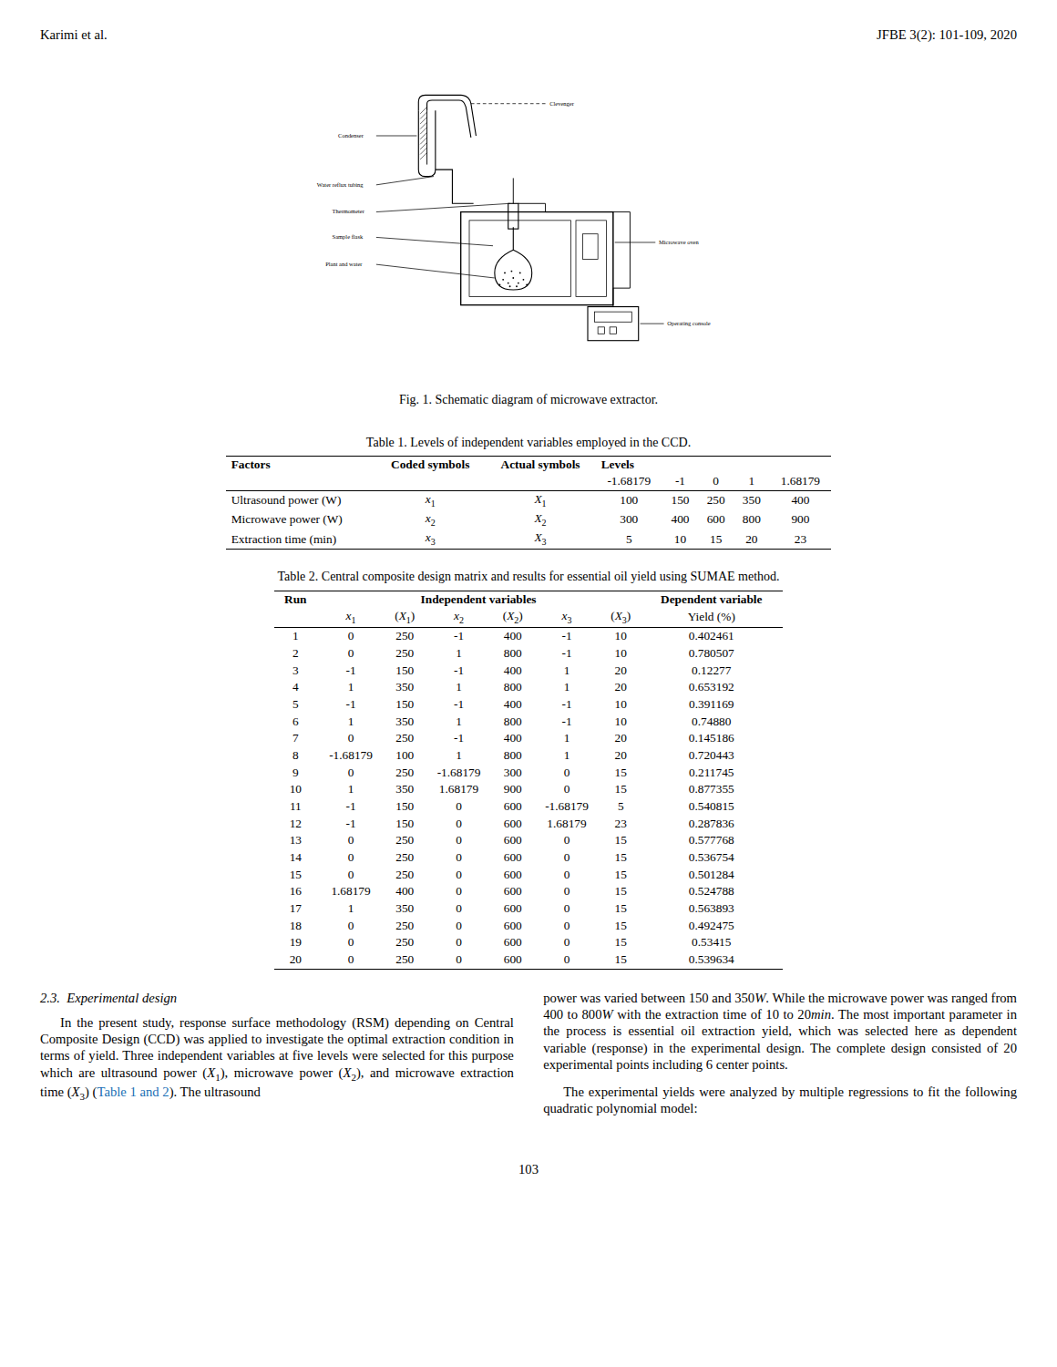Karimi et al.
JFBE 3(2): 101-109, 2020
Clevenger Condenser Water reflux tubing Thermometer Sample flask Plant and water Microwave oven Operating console
Fig. 1. Schematic diagram of microwave extractor.
Table 1. Levels of independent variables employed in the CCD.
| Factors | Coded symbols | Actual symbols | Levels |
| --- | --- | --- | --- |
| | | | -1.68179 | -1 | 0 | 1 | 1.68179 |
| Ultrasound power (W) | x 1 | X 1 | 100 | 150 | 250 | 350 | 400 |
| Microwave power (W) | x 2 | X 2 | 300 | 400 | 600 | 800 | 900 |
| Extraction time (min) | x 3 | X 3 | 5 | 10 | 15 | 20 | 23 |
Table 2. Central composite design matrix and results for essential oil yield using SUMAE method.
| Run | Independent variables | Dependent variable |
| --- | --- | --- |
| | x 1 | ( X 1 ) | x 2 | ( X 2 ) | x 3 | ( X 3 ) | Yield (%) |
| 1 | 0 | 250 | -1 | 400 | -1 | 10 | 0.402461 |
| 2 | 0 | 250 | 1 | 800 | -1 | 10 | 0.780507 |
| 3 | -1 | 150 | -1 | 400 | 1 | 20 | 0.12277 |
| 4 | 1 | 350 | 1 | 800 | 1 | 20 | 0.653192 |
| 5 | -1 | 150 | -1 | 400 | -1 | 10 | 0.391169 |
| 6 | 1 | 350 | 1 | 800 | -1 | 10 | 0.74880 |
| 7 | 0 | 250 | -1 | 400 | 1 | 20 | 0.145186 |
| 8 | -1.68179 | 100 | 1 | 800 | 1 | 20 | 0.720443 |
| 9 | 0 | 250 | -1.68179 | 300 | 0 | 15 | 0.211745 |
| 10 | 1 | 350 | 1.68179 | 900 | 0 | 15 | 0.877355 |
| 11 | -1 | 150 | 0 | 600 | -1.68179 | 5 | 0.540815 |
| 12 | -1 | 150 | 0 | 600 | 1.68179 | 23 | 0.287836 |
| 13 | 0 | 250 | 0 | 600 | 0 | 15 | 0.577768 |
| 14 | 0 | 250 | 0 | 600 | 0 | 15 | 0.536754 |
| 15 | 0 | 250 | 0 | 600 | 0 | 15 | 0.501284 |
| 16 | 1.68179 | 400 | 0 | 600 | 0 | 15 | 0.524788 |
| 17 | 1 | 350 | 0 | 600 | 0 | 15 | 0.563893 |
| 18 | 0 | 250 | 0 | 600 | 0 | 15 | 0.492475 |
| 19 | 0 | 250 | 0 | 600 | 0 | 15 | 0.53415 |
| 20 | 0 | 250 | 0 | 600 | 0 | 15 | 0.539634 |
2.3. Experimental design
In the present study, response surface methodology (RSM) depending on Central Composite Design (CCD) was applied to investigate the optimal extraction condition in terms of yield. Three independent variables at five levels were selected for this purpose which are ultrasound power (X 1), microwave power (X 2), and microwave extraction time (X 3) (Table 1 and 2). The ultrasound
power was varied between 150 and 350W. While the microwave power was ranged from 400 to 800W with the extraction time of 10 to 20min. The most important parameter in the process is essential oil extraction yield, which was selected here as dependent variable (response) in the experimental design. The complete design consisted of 20 experimental points including 6 center points.
The experimental yields were analyzed by multiple regressions to fit the following quadratic polynomial model:
103